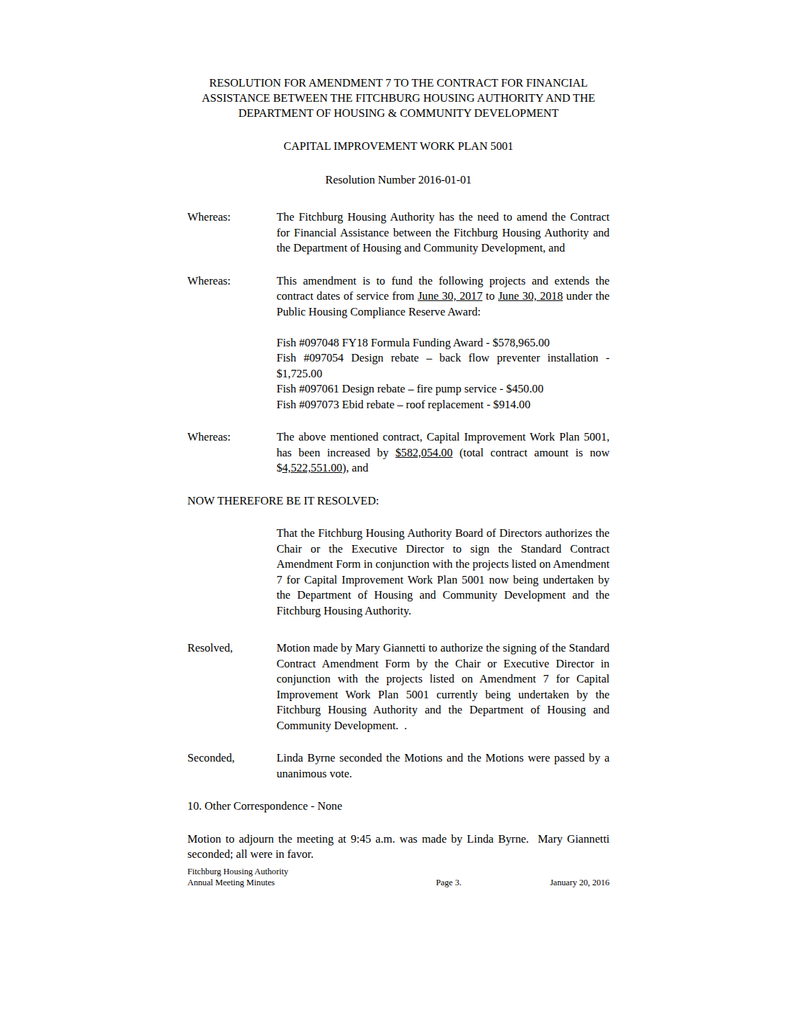RESOLUTION FOR AMENDMENT 7 TO THE CONTRACT FOR FINANCIAL
ASSISTANCE BETWEEN THE FITCHBURG HOUSING AUTHORITY AND THE
DEPARTMENT OF HOUSING & COMMUNITY DEVELOPMENT
CAPITAL IMPROVEMENT WORK PLAN 5001
Resolution Number 2016-01-01
Whereas:
The Fitchburg Housing Authority has the need to amend the Contract for Financial Assistance between the Fitchburg Housing Authority and the Department of Housing and Community Development, and
Whereas:
This amendment is to fund the following projects and extends the contract dates of service from June 30, 2017 to June 30, 2018 under the Public Housing Compliance Reserve Award:
Fish #097048 FY18 Formula Funding Award - $578,965.00
Fish #097054 Design rebate – back flow preventer installation - $1,725.00
Fish #097061 Design rebate – fire pump service - $450.00
Fish #097073 Ebid rebate – roof replacement - $914.00
Whereas:
The above mentioned contract, Capital Improvement Work Plan 5001, has been increased by $582,054.00 (total contract amount is now $4,522,551.00), and
NOW THEREFORE BE IT RESOLVED:
That the Fitchburg Housing Authority Board of Directors authorizes the Chair or the Executive Director to sign the Standard Contract Amendment Form in conjunction with the projects listed on Amendment 7 for Capital Improvement Work Plan 5001 now being undertaken by the Department of Housing and Community Development and the Fitchburg Housing Authority.
Resolved,
Motion made by Mary Giannetti to authorize the signing of the Standard Contract Amendment Form by the Chair or Executive Director in conjunction with the projects listed on Amendment 7 for Capital Improvement Work Plan 5001 currently being undertaken by the Fitchburg Housing Authority and the Department of Housing and Community Development. .
Seconded,
Linda Byrne seconded the Motions and the Motions were passed by a unanimous vote.
10. Other Correspondence - None
Motion to adjourn the meeting at 9:45 a.m. was made by Linda Byrne. Mary Giannetti seconded; all were in favor.
Fitchburg Housing Authority Annual Meeting Minutes Page 3. January 20, 2016